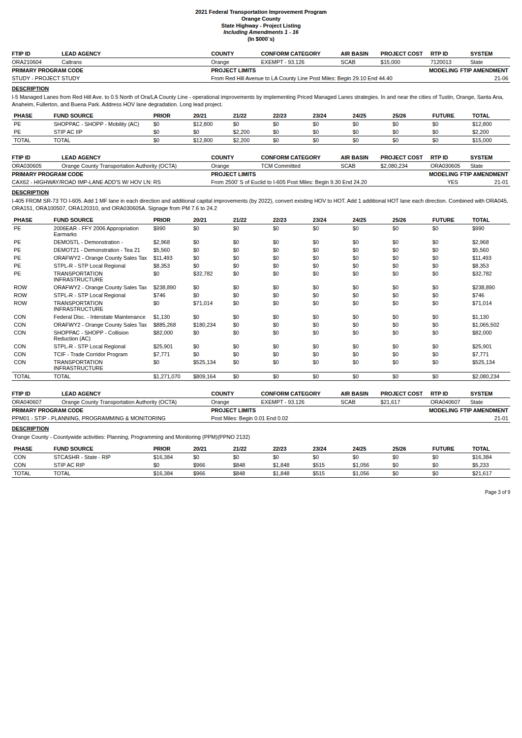2021 Federal Transportation Improvement Program Orange County State Highway - Project Listing Including Amendments 1 - 16 (In $000`s)
| FTIP ID | LEAD AGENCY | COUNTY | CONFORM CATEGORY | AIR BASIN | PROJECT COST | RTP ID | SYSTEM |
| --- | --- | --- | --- | --- | --- | --- | --- |
| ORA210604 | Caltrans | Orange | EXEMPT - 93.126 | SCAB | $15,000 | 7120013 | State |
| PRIMARY PROGRAM CODE | PROJECT LIMITS | MODELING | FTIP AMENDMENT |
| --- | --- | --- | --- |
| STUDY - PROJECT STUDY | From Red Hill Avenue to LA County Line Post Miles: Begin 29.10 End 44.40 | | 21-06 |
DESCRIPTION
I-5 Managed Lanes from Red Hill Ave. to 0.5 North of Ora/LA County Line - operational improvements by implementing Priced Managed Lanes strategies. In and near the cities of Tustin, Orange, Santa Ana, Anaheim, Fullerton, and Buena Park. Address HOV lane degradation. Long lead project.
| PHASE | FUND SOURCE | PRIOR | 20/21 | 21/22 | 22/23 | 23/24 | 24/25 | 25/26 | FUTURE | TOTAL |
| --- | --- | --- | --- | --- | --- | --- | --- | --- | --- | --- |
| PE | SHOPPAC - SHOPP - Mobility (AC) | $0 | $12,800 | $0 | $0 | $0 | $0 | $0 | $0 | $12,800 |
| PE | STIP AC IIP | $0 | $0 | $2,200 | $0 | $0 | $0 | $0 | $0 | $2,200 |
| TOTAL | TOTAL | $0 | $12,800 | $2,200 | $0 | $0 | $0 | $0 | $0 | $15,000 |
| FTIP ID | LEAD AGENCY | COUNTY | CONFORM CATEGORY | AIR BASIN | PROJECT COST | RTP ID | SYSTEM |
| --- | --- | --- | --- | --- | --- | --- | --- |
| ORA030605 | Orange County Transportation Authority (OCTA) | Orange | TCM Committed | SCAB | $2,080,234 | ORA030605 | State |
| PRIMARY PROGRAM CODE | PROJECT LIMITS | MODELING | FTIP AMENDMENT |
| --- | --- | --- | --- |
| CAX62 - HIGHWAY/ROAD IMP-LANE ADD'S W/ HOV LN: RS | From 2500' S of Euclid to I-605 Post Miles: Begin 9.30 End 24.20 | YES | 21-01 |
DESCRIPTION
I-405 FROM SR-73 TO I-605. Add 1 MF lane in each direction and additional capital improvements (by 2022), convert existing HOV to HOT. Add 1 additional HOT lane each direction. Combined with ORA045, ORA151, ORA100507, ORA120310, and ORA030605A. Signage from PM 7.6 to 24.2
| PHASE | FUND SOURCE | PRIOR | 20/21 | 21/22 | 22/23 | 23/24 | 24/25 | 25/26 | FUTURE | TOTAL |
| --- | --- | --- | --- | --- | --- | --- | --- | --- | --- | --- |
| PE | 2006EAR - FFY 2006 Appropriation Earmarks | $990 | $0 | $0 | $0 | $0 | $0 | $0 | $0 | $990 |
| PE | DEMOSTL - Demonstration - | $2,968 | $0 | $0 | $0 | $0 | $0 | $0 | $0 | $2,968 |
| PE | DEMOT21 - Demonstration - Tea 21 | $5,560 | $0 | $0 | $0 | $0 | $0 | $0 | $0 | $5,560 |
| PE | ORAFWY2 - Orange County Sales Tax | $11,493 | $0 | $0 | $0 | $0 | $0 | $0 | $0 | $11,493 |
| PE | STPL-R - STP Local Regional | $8,353 | $0 | $0 | $0 | $0 | $0 | $0 | $0 | $8,353 |
| PE | TRANSPORTATION INFRASTRUCTURE | $0 | $32,782 | $0 | $0 | $0 | $0 | $0 | $0 | $32,782 |
| ROW | ORAFWY2 - Orange County Sales Tax | $238,890 | $0 | $0 | $0 | $0 | $0 | $0 | $0 | $238,890 |
| ROW | STPL-R - STP Local Regional | $746 | $0 | $0 | $0 | $0 | $0 | $0 | $0 | $746 |
| ROW | TRANSPORTATION INFRASTRUCTURE | $0 | $71,014 | $0 | $0 | $0 | $0 | $0 | $0 | $71,014 |
| CON | Federal Disc. - Interstate Maintenance | $1,130 | $0 | $0 | $0 | $0 | $0 | $0 | $0 | $1,130 |
| CON | ORAFWY2 - Orange County Sales Tax | $885,268 | $180,234 | $0 | $0 | $0 | $0 | $0 | $0 | $1,065,502 |
| CON | SHOPPAC - SHOPP - Collision Reduction (AC) | $82,000 | $0 | $0 | $0 | $0 | $0 | $0 | $0 | $82,000 |
| CON | STPL-R - STP Local Regional | $25,901 | $0 | $0 | $0 | $0 | $0 | $0 | $0 | $25,901 |
| CON | TCIF - Trade Corridor Program | $7,771 | $0 | $0 | $0 | $0 | $0 | $0 | $0 | $7,771 |
| CON | TRANSPORTATION INFRASTRUCTURE | $0 | $525,134 | $0 | $0 | $0 | $0 | $0 | $0 | $525,134 |
| TOTAL | TOTAL | $1,271,070 | $809,164 | $0 | $0 | $0 | $0 | $0 | $0 | $2,080,234 |
| FTIP ID | LEAD AGENCY | COUNTY | CONFORM CATEGORY | AIR BASIN | PROJECT COST | RTP ID | SYSTEM |
| --- | --- | --- | --- | --- | --- | --- | --- |
| ORA040607 | Orange County Transportation Authority (OCTA) | Orange | EXEMPT - 93.126 | SCAB | $21,617 | ORA040607 | State |
| PRIMARY PROGRAM CODE | PROJECT LIMITS | MODELING | FTIP AMENDMENT |
| --- | --- | --- | --- |
| PPM01 - STIP - PLANNING, PROGRAMMING & MONITORING | Post Miles: Begin 0.01 End 0.02 | | 21-01 |
DESCRIPTION
Orange County - Countywide activities: Planning, Programming and Monitoring (PPM)(PPNO 2132)
| PHASE | FUND SOURCE | PRIOR | 20/21 | 21/22 | 22/23 | 23/24 | 24/25 | 25/26 | FUTURE | TOTAL |
| --- | --- | --- | --- | --- | --- | --- | --- | --- | --- | --- |
| CON | STCASHR - State - RIP | $16,384 | $0 | $0 | $0 | $0 | $0 | $0 | $0 | $16,384 |
| CON | STIP AC RIP | $0 | $966 | $848 | $1,848 | $515 | $1,056 | $0 | $0 | $5,233 |
| TOTAL | TOTAL | $16,384 | $966 | $848 | $1,848 | $515 | $1,056 | $0 | $0 | $21,617 |
Page 3 of 9